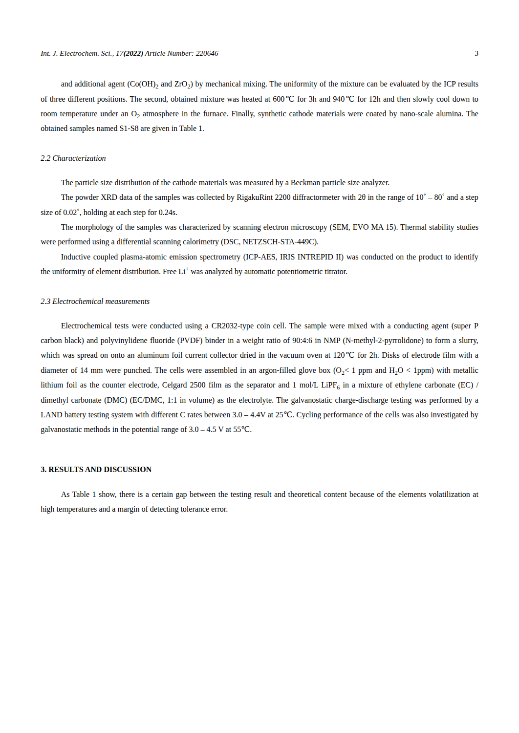Int. J. Electrochem. Sci., 17(2022) Article Number: 220646 3
and additional agent (Co(OH)2 and ZrO2) by mechanical mixing. The uniformity of the mixture can be evaluated by the ICP results of three different positions. The second, obtained mixture was heated at 600℃ for 3h and 940℃ for 12h and then slowly cool down to room temperature under an O2 atmosphere in the furnace. Finally, synthetic cathode materials were coated by nano-scale alumina. The obtained samples named S1-S8 are given in Table 1.
2.2 Characterization
The particle size distribution of the cathode materials was measured by a Beckman particle size analyzer.
The powder XRD data of the samples was collected by RigakuRint 2200 diffractormeter with 2θ in the range of 10˚ – 80˚ and a step size of 0.02˚, holding at each step for 0.24s.
The morphology of the samples was characterized by scanning electron microscopy (SEM, EVO MA 15). Thermal stability studies were performed using a differential scanning calorimetry (DSC, NETZSCH-STA-449C).
Inductive coupled plasma-atomic emission spectrometry (ICP-AES, IRIS INTREPID II) was conducted on the product to identify the uniformity of element distribution. Free Li+ was analyzed by automatic potentiometric titrator.
2.3 Electrochemical measurements
Electrochemical tests were conducted using a CR2032-type coin cell. The sample were mixed with a conducting agent (super P carbon black) and polyvinylidene fluoride (PVDF) binder in a weight ratio of 90:4:6 in NMP (N-methyl-2-pyrrolidone) to form a slurry, which was spread on onto an aluminum foil current collector dried in the vacuum oven at 120℃ for 2h. Disks of electrode film with a diameter of 14 mm were punched. The cells were assembled in an argon-filled glove box (O2< 1 ppm and H2O < 1ppm) with metallic lithium foil as the counter electrode, Celgard 2500 film as the separator and 1 mol/L LiPF6 in a mixture of ethylene carbonate (EC) / dimethyl carbonate (DMC) (EC/DMC, 1:1 in volume) as the electrolyte. The galvanostatic charge-discharge testing was performed by a LAND battery testing system with different C rates between 3.0 – 4.4V at 25℃. Cycling performance of the cells was also investigated by galvanostatic methods in the potential range of 3.0 – 4.5 V at 55℃.
3. RESULTS AND DISCUSSION
As Table 1 show, there is a certain gap between the testing result and theoretical content because of the elements volatilization at high temperatures and a margin of detecting tolerance error.